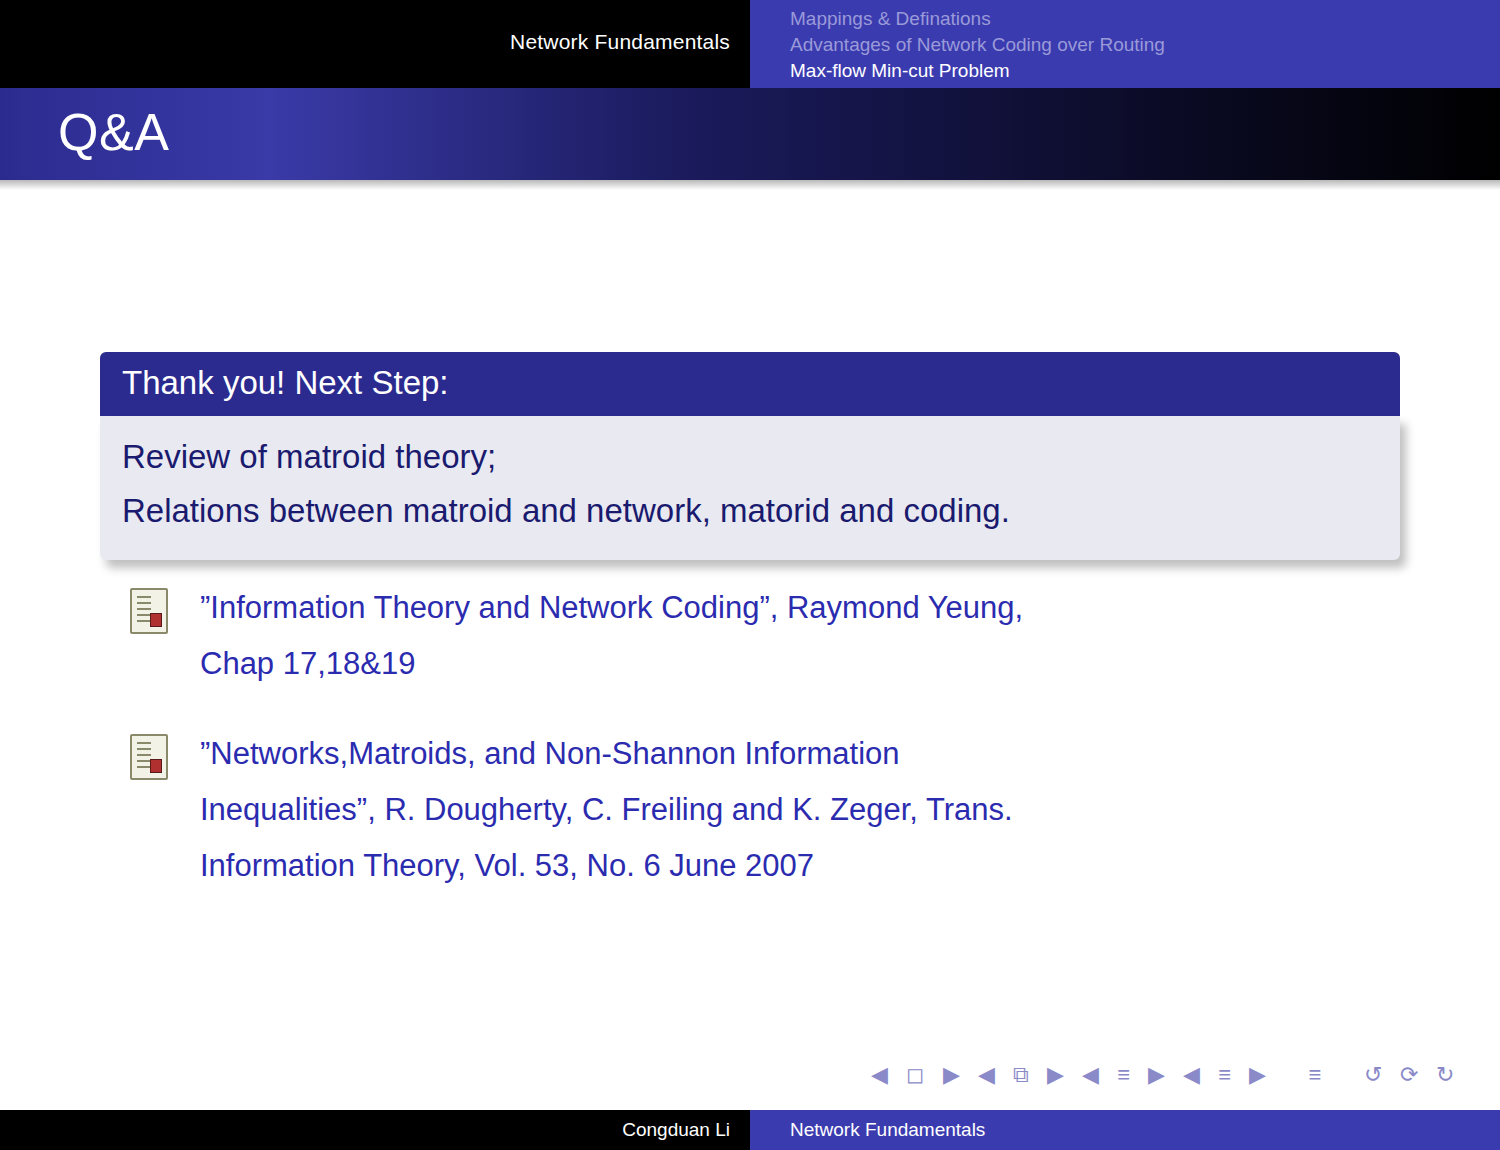Network Fundamentals
Mappings & Definations
Advantages of Network Coding over Routing
Max-flow Min-cut Problem
Q&A
Thank you! Next Step:
Review of matroid theory;
Relations between matroid and network, matorid and coding.
”Information Theory and Network Coding”, Raymond Yeung,
Chap 17,18&19
”Networks,Matroids, and Non-Shannon Information
Inequalities”, R. Dougherty, C. Freiling and K. Zeger, Trans.
Information Theory, Vol. 53, No. 6 June 2007
◀ ◻ ▶ ◀ ⧉ ▶ ◀ ≡ ▶ ◀ ≡ ▶ ≡ ↺ ⟳ ↻
Congduan Li
Network Fundamentals